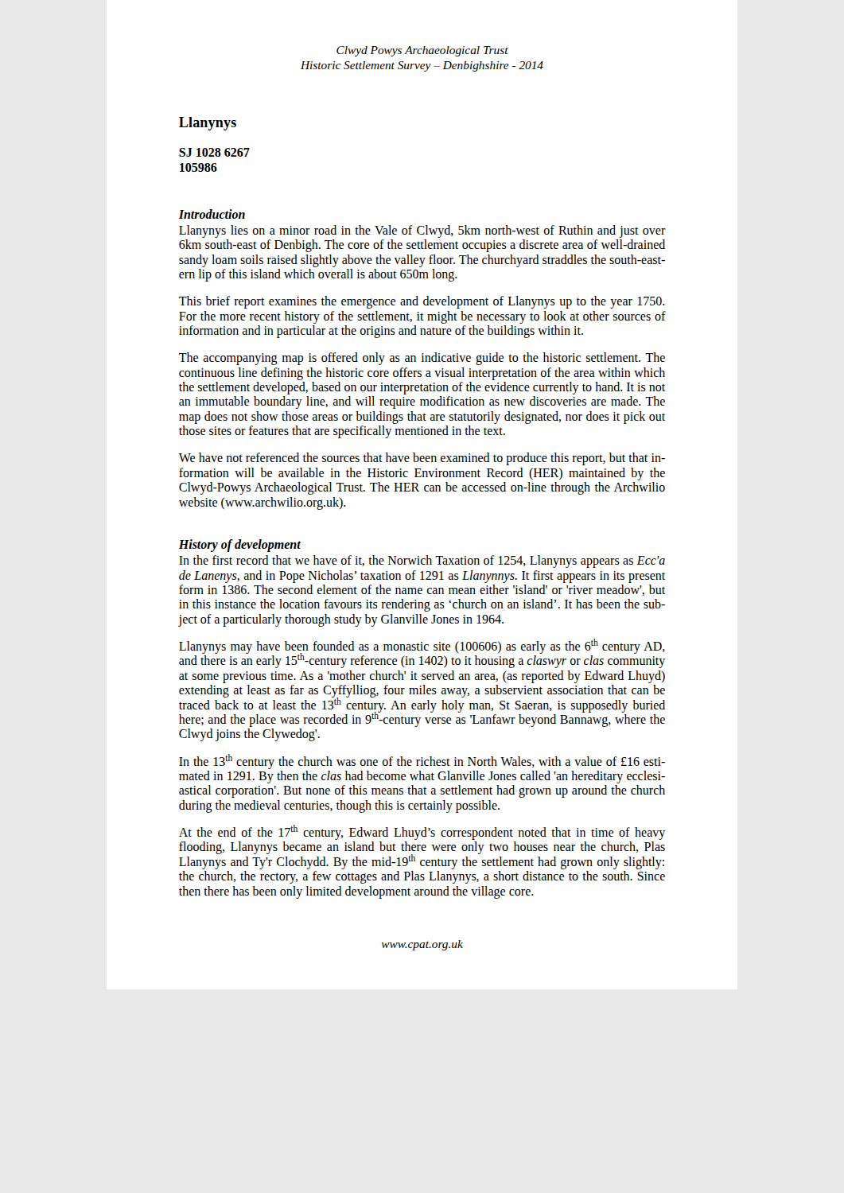Clwyd Powys Archaeological Trust
Historic Settlement Survey – Denbighshire - 2014
Llanynys
SJ 1028 6267
105986
Introduction
Llanynys lies on a minor road in the Vale of Clwyd, 5km north-west of Ruthin and just over 6km south-east of Denbigh. The core of the settlement occupies a discrete area of well-drained sandy loam soils raised slightly above the valley floor. The churchyard straddles the south-eastern lip of this island which overall is about 650m long.
This brief report examines the emergence and development of Llanynys up to the year 1750. For the more recent history of the settlement, it might be necessary to look at other sources of information and in particular at the origins and nature of the buildings within it.
The accompanying map is offered only as an indicative guide to the historic settlement. The continuous line defining the historic core offers a visual interpretation of the area within which the settlement developed, based on our interpretation of the evidence currently to hand. It is not an immutable boundary line, and will require modification as new discoveries are made. The map does not show those areas or buildings that are statutorily designated, nor does it pick out those sites or features that are specifically mentioned in the text.
We have not referenced the sources that have been examined to produce this report, but that information will be available in the Historic Environment Record (HER) maintained by the Clwyd-Powys Archaeological Trust. The HER can be accessed on-line through the Archwilio website (www.archwilio.org.uk).
History of development
In the first record that we have of it, the Norwich Taxation of 1254, Llanynys appears as Ecc'a de Lanenys, and in Pope Nicholas’ taxation of 1291 as Llanynnys. It first appears in its present form in 1386. The second element of the name can mean either 'island' or 'river meadow', but in this instance the location favours its rendering as ‘church on an island’. It has been the subject of a particularly thorough study by Glanville Jones in 1964.
Llanynys may have been founded as a monastic site (100606) as early as the 6th century AD, and there is an early 15th-century reference (in 1402) to it housing a claswyr or clas community at some previous time. As a 'mother church' it served an area, (as reported by Edward Lhuyd) extending at least as far as Cyffylliog, four miles away, a subservient association that can be traced back to at least the 13th century. An early holy man, St Saeran, is supposedly buried here; and the place was recorded in 9th-century verse as 'Lanfawr beyond Bannawg, where the Clwyd joins the Clywedog'.
In the 13th century the church was one of the richest in North Wales, with a value of £16 estimated in 1291. By then the clas had become what Glanville Jones called 'an hereditary ecclesiastical corporation'. But none of this means that a settlement had grown up around the church during the medieval centuries, though this is certainly possible.
At the end of the 17th century, Edward Lhuyd’s correspondent noted that in time of heavy flooding, Llanynys became an island but there were only two houses near the church, Plas Llanynys and Ty'r Clochydd. By the mid-19th century the settlement had grown only slightly: the church, the rectory, a few cottages and Plas Llanynys, a short distance to the south. Since then there has been only limited development around the village core.
www.cpat.org.uk